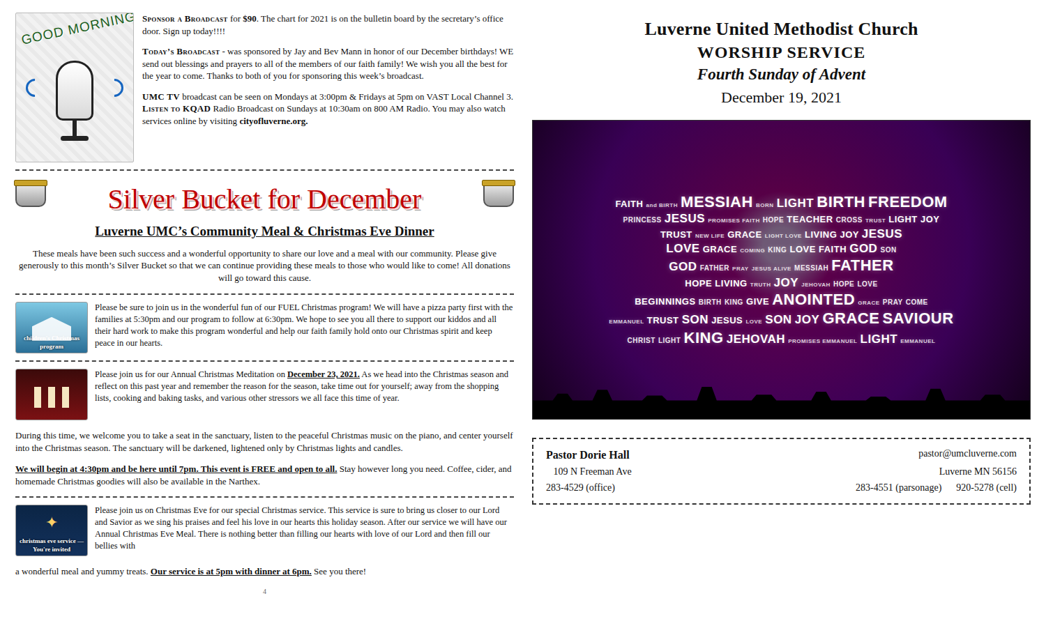GOOD MORNING!
Sponsor a Broadcast for $90. The chart for 2021 is on the bulletin board by the secretary’s office door. Sign up today!!!!
Today’s Broadcast - was sponsored by Jay and Bev Mann in honor of our December birthdays! WE send out blessings and prayers to all of the members of our faith family! We wish you all the best for the year to come. Thanks to both of you for sponsoring this week’s broadcast.
UMC TV broadcast can be seen on Mondays at 3:00pm & Fridays at 5pm on VAST Local Channel 3. Listen to KQAD Radio Broadcast on Sundays at 10:30am on 800 AM Radio. You may also watch services online by visiting cityofluverne.org.
Silver Bucket for December
Luverne UMC’s Community Meal & Christmas Eve Dinner
These meals have been such success and a wonderful opportunity to share our love and a meal with our community. Please give generously to this month’s Silver Bucket so that we can continue providing these meals to those who would like to come! All donations will go toward this cause.
children's Christmas program
Please be sure to join us in the wonderful fun of our FUEL Christmas program! We will have a pizza party first with the families at 5:30pm and our program to follow at 6:30pm. We hope to see you all there to support our kiddos and all their hard work to make this program wonderful and help our faith family hold onto our Christmas spirit and keep peace in our hearts.
Please join us for our Annual Christmas Meditation on December 23, 2021. As we head into the Christmas season and reflect on this past year and remember the reason for the season, take time out for yourself; away from the shopping lists, cooking and baking tasks, and various other stressors we all face this time of year.
During this time, we welcome you to take a seat in the sanctuary, listen to the peaceful Christmas music on the piano, and center yourself into the Christmas season. The sanctuary will be darkened, lightened only by Christmas lights and candles.
We will begin at 4:30pm and be here until 7pm. This event is FREE and open to all. Stay however long you need. Coffee, cider, and homemade Christmas goodies will also be available in the Narthex.
christmas eve service — You're invited
Please join us on Christmas Eve for our special Christmas service. This service is sure to bring us closer to our Lord and Savior as we sing his praises and feel his love in our hearts this holiday season. After our service we will have our Annual Christmas Eve Meal. There is nothing better than filling our hearts with love of our Lord and then fill our bellies with
a wonderful meal and yummy treats. Our service is at 5pm with dinner at 6pm. See you there!
4
Luverne United Methodist Church
WORSHIP SERVICE
Fourth Sunday of Advent
December 19, 2021
FAITH and BIRTH MESSIAH BORN LIGHT BIRTH FREEDOM
PRINCESS JESUS PROMISES FAITH HOPE TEACHER CROSS TRUST LIGHT JOY
TRUST NEW LIFE GRACE LIGHT LOVE LIVING JOY JESUS
LOVE GRACE COMING KING LOVE FAITH GOD SON
GOD FATHER PRAY JESUS ALIVE MESSIAH FATHER
HOPE LIVING TRUTH JOY JEHOVAH HOPE LOVE
BEGINNINGS BIRTH KING GIVE ANOINTED GRACE PRAY COME
EMMANUEL TRUST SON JESUS LOVE SON JOY GRACE SAVIOUR
CHRIST LIGHT KING JEHOVAH PROMISES EMMANUEL LIGHT EMMANUEL
| Pastor Dorie Hall | pastor@umcluverne.com |
| 109 N Freeman Ave | Luverne MN 56156 |
| 283-4529 (office) | 283-4551 (parsonage) 920-5278 (cell) |